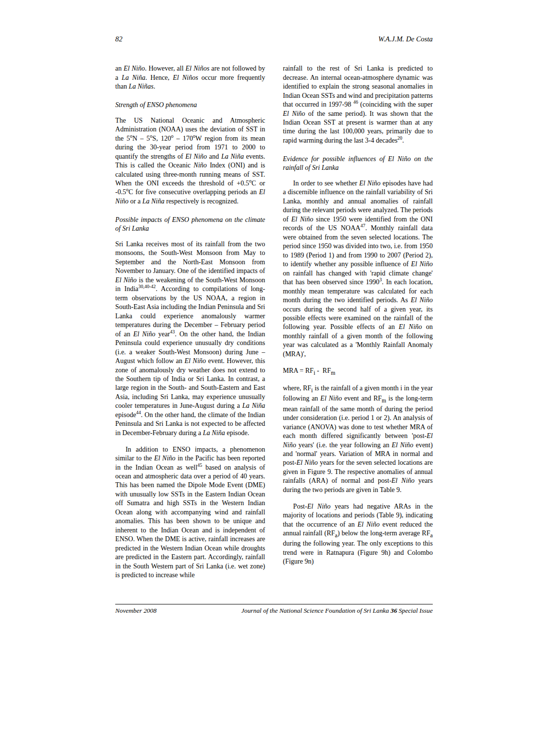82
W.A.J.M. De Costa
an El Niño. However, all El Niños are not followed by a La Niña. Hence, El Niños occur more frequently than La Niñas.
Strength of ENSO phenomena
The US National Oceanic and Atmospheric Administration (NOAA) uses the deviation of SST in the 5oN – 5oS, 120o – 170oW region from its mean during the 30-year period from 1971 to 2000 to quantify the strengths of El Niño and La Niña events. This is called the Oceanic Niño Index (ONI) and is calculated using three-month running means of SST. When the ONI exceeds the threshold of +0.5oC or -0.5oC for five consecutive overlapping periods an El Niño or a La Niña respectively is recognized.
Possible impacts of ENSO phenomena on the climate of Sri Lanka
Sri Lanka receives most of its rainfall from the two monsoons, the South-West Monsoon from May to September and the North-East Monsoon from November to January. One of the identified impacts of El Niño is the weakening of the South-West Monsoon in India30,40-42. According to compilations of long-term observations by the US NOAA, a region in South-East Asia including the Indian Peninsula and Sri Lanka could experience anomalously warmer temperatures during the December – February period of an El Niño year43. On the other hand, the Indian Peninsula could experience unusually dry conditions (i.e. a weaker South-West Monsoon) during June – August which follow an El Niño event. However, this zone of anomalously dry weather does not extend to the Southern tip of India or Sri Lanka. In contrast, a large region in the South- and South-Eastern and East Asia, including Sri Lanka, may experience unusually cooler temperatures in June-August during a La Niña episode44. On the other hand, the climate of the Indian Peninsula and Sri Lanka is not expected to be affected in December-February during a La Niña episode.
In addition to ENSO impacts, a phenomenon similar to the El Niño in the Pacific has been reported in the Indian Ocean as well45 based on analysis of ocean and atmospheric data over a period of 40 years. This has been named the Dipole Mode Event (DME) with unusually low SSTs in the Eastern Indian Ocean off Sumatra and high SSTs in the Western Indian Ocean along with accompanying wind and rainfall anomalies. This has been shown to be unique and inherent to the Indian Ocean and is independent of ENSO. When the DME is active, rainfall increases are predicted in the Western Indian Ocean while droughts are predicted in the Eastern part. Accordingly, rainfall in the South Western part of Sri Lanka (i.e. wet zone) is predicted to increase while
rainfall to the rest of Sri Lanka is predicted to decrease. An internal ocean-atmosphere dynamic was identified to explain the strong seasonal anomalies in Indian Ocean SSTs and wind and precipitation patterns that occurred in 1997-98 46 (coinciding with the super El Niño of the same period). It was shown that the Indian Ocean SST at present is warmer than at any time during the last 100,000 years, primarily due to rapid warming during the last 3-4 decades20.
Evidence for possible influences of El Niño on the rainfall of Sri Lanka
In order to see whether El Niño episodes have had a discernible influence on the rainfall variability of Sri Lanka, monthly and annual anomalies of rainfall during the relevant periods were analyzed. The periods of El Niño since 1950 were identified from the ONI records of the US NOAA47. Monthly rainfall data were obtained from the seven selected locations. The period since 1950 was divided into two, i.e. from 1950 to 1989 (Period 1) and from 1990 to 2007 (Period 2), to identify whether any possible influence of El Niño on rainfall has changed with 'rapid climate change' that has been observed since 19903. In each location, monthly mean temperature was calculated for each month during the two identified periods. As El Niño occurs during the second half of a given year, its possible effects were examined on the rainfall of the following year. Possible effects of an El Niño on monthly rainfall of a given month of the following year was calculated as a 'Monthly Rainfall Anomaly (MRA)',
MRA = RFi - RFm
where, RFi is the rainfall of a given month i in the year following an El Niño event and RFm is the long-term mean rainfall of the same month of during the period under consideration (i.e. period 1 or 2). An analysis of variance (ANOVA) was done to test whether MRA of each month differed significantly between 'post-El Niño years' (i.e. the year following an El Niño event) and 'normal' years. Variation of MRA in normal and post-El Niño years for the seven selected locations are given in Figure 9. The respective anomalies of annual rainfalls (ARA) of normal and post-El Niño years during the two periods are given in Table 9.
Post-El Niño years had negative ARAs in the majority of locations and periods (Table 9), indicating that the occurrence of an El Niño event reduced the annual rainfall (RFa) below the long-term average RFa during the following year. The only exceptions to this trend were in Ratnapura (Figure 9h) and Colombo (Figure 9n)
November 2008
Journal of the National Science Foundation of Sri Lanka 36 Special Issue